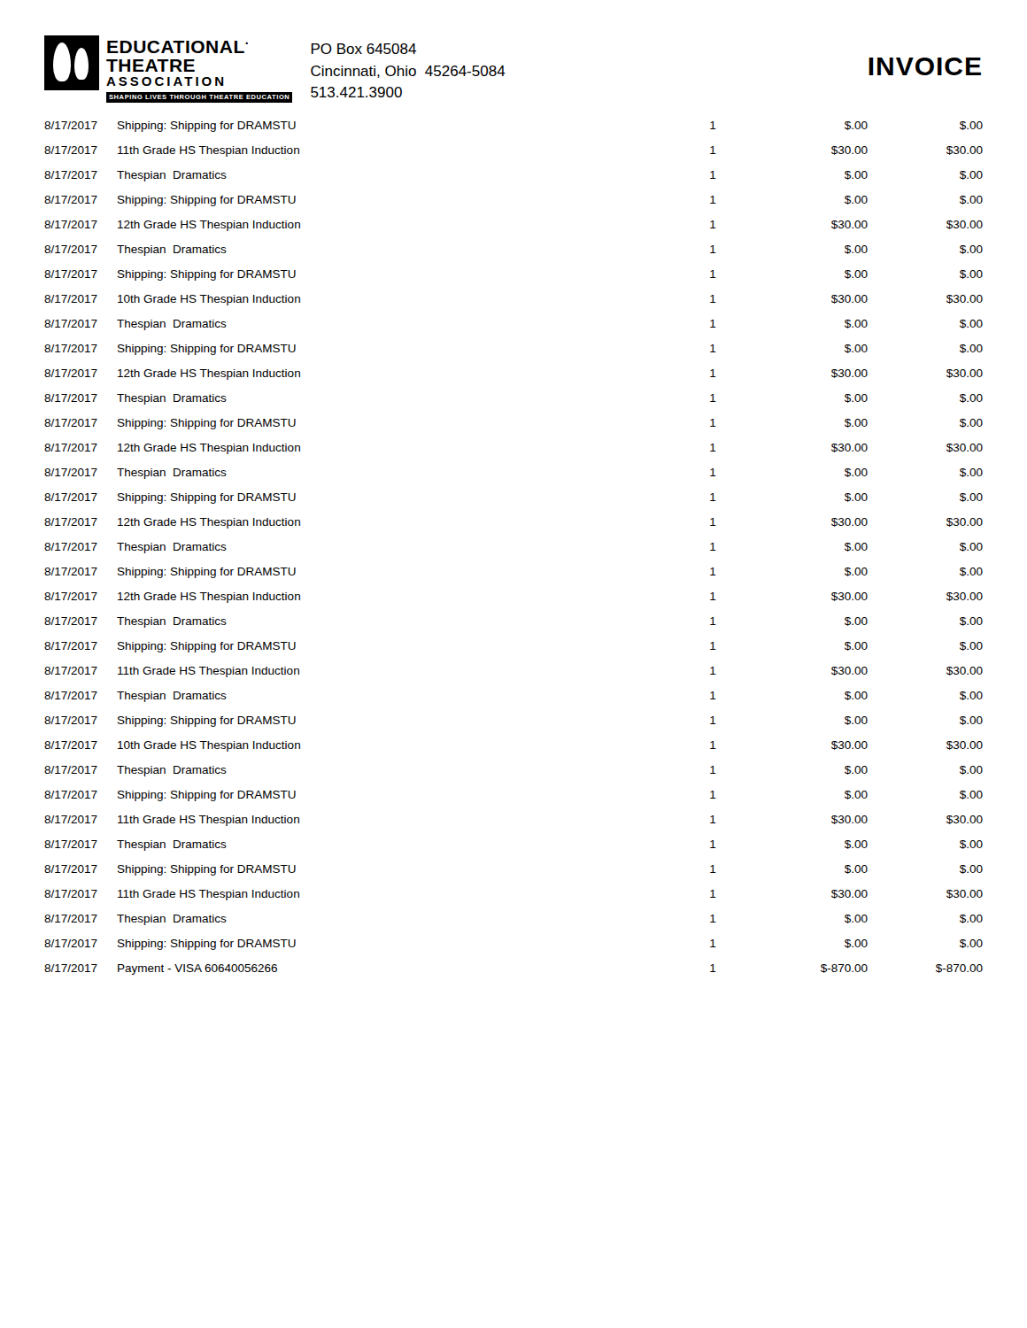EDUCATIONAL·
THEATRE
ASSOCIATION
SHAPING LIVES THROUGH THEATRE EDUCATION
PO Box 645084
Cincinnati, Ohio 45264-5084
513.421.3900
INVOICE
| 8/17/2017 | Shipping: Shipping for DRAMSTU | 1 | $.00 | $.00 |
| 8/17/2017 | 11th Grade HS Thespian Induction | 1 | $30.00 | $30.00 |
| 8/17/2017 | Thespian Dramatics | 1 | $.00 | $.00 |
| 8/17/2017 | Shipping: Shipping for DRAMSTU | 1 | $.00 | $.00 |
| 8/17/2017 | 12th Grade HS Thespian Induction | 1 | $30.00 | $30.00 |
| 8/17/2017 | Thespian Dramatics | 1 | $.00 | $.00 |
| 8/17/2017 | Shipping: Shipping for DRAMSTU | 1 | $.00 | $.00 |
| 8/17/2017 | 10th Grade HS Thespian Induction | 1 | $30.00 | $30.00 |
| 8/17/2017 | Thespian Dramatics | 1 | $.00 | $.00 |
| 8/17/2017 | Shipping: Shipping for DRAMSTU | 1 | $.00 | $.00 |
| 8/17/2017 | 12th Grade HS Thespian Induction | 1 | $30.00 | $30.00 |
| 8/17/2017 | Thespian Dramatics | 1 | $.00 | $.00 |
| 8/17/2017 | Shipping: Shipping for DRAMSTU | 1 | $.00 | $.00 |
| 8/17/2017 | 12th Grade HS Thespian Induction | 1 | $30.00 | $30.00 |
| 8/17/2017 | Thespian Dramatics | 1 | $.00 | $.00 |
| 8/17/2017 | Shipping: Shipping for DRAMSTU | 1 | $.00 | $.00 |
| 8/17/2017 | 12th Grade HS Thespian Induction | 1 | $30.00 | $30.00 |
| 8/17/2017 | Thespian Dramatics | 1 | $.00 | $.00 |
| 8/17/2017 | Shipping: Shipping for DRAMSTU | 1 | $.00 | $.00 |
| 8/17/2017 | 12th Grade HS Thespian Induction | 1 | $30.00 | $30.00 |
| 8/17/2017 | Thespian Dramatics | 1 | $.00 | $.00 |
| 8/17/2017 | Shipping: Shipping for DRAMSTU | 1 | $.00 | $.00 |
| 8/17/2017 | 11th Grade HS Thespian Induction | 1 | $30.00 | $30.00 |
| 8/17/2017 | Thespian Dramatics | 1 | $.00 | $.00 |
| 8/17/2017 | Shipping: Shipping for DRAMSTU | 1 | $.00 | $.00 |
| 8/17/2017 | 10th Grade HS Thespian Induction | 1 | $30.00 | $30.00 |
| 8/17/2017 | Thespian Dramatics | 1 | $.00 | $.00 |
| 8/17/2017 | Shipping: Shipping for DRAMSTU | 1 | $.00 | $.00 |
| 8/17/2017 | 11th Grade HS Thespian Induction | 1 | $30.00 | $30.00 |
| 8/17/2017 | Thespian Dramatics | 1 | $.00 | $.00 |
| 8/17/2017 | Shipping: Shipping for DRAMSTU | 1 | $.00 | $.00 |
| 8/17/2017 | 11th Grade HS Thespian Induction | 1 | $30.00 | $30.00 |
| 8/17/2017 | Thespian Dramatics | 1 | $.00 | $.00 |
| 8/17/2017 | Shipping: Shipping for DRAMSTU | 1 | $.00 | $.00 |
| 8/17/2017 | Payment - VISA 60640056266 | 1 | $-870.00 | $-870.00 |